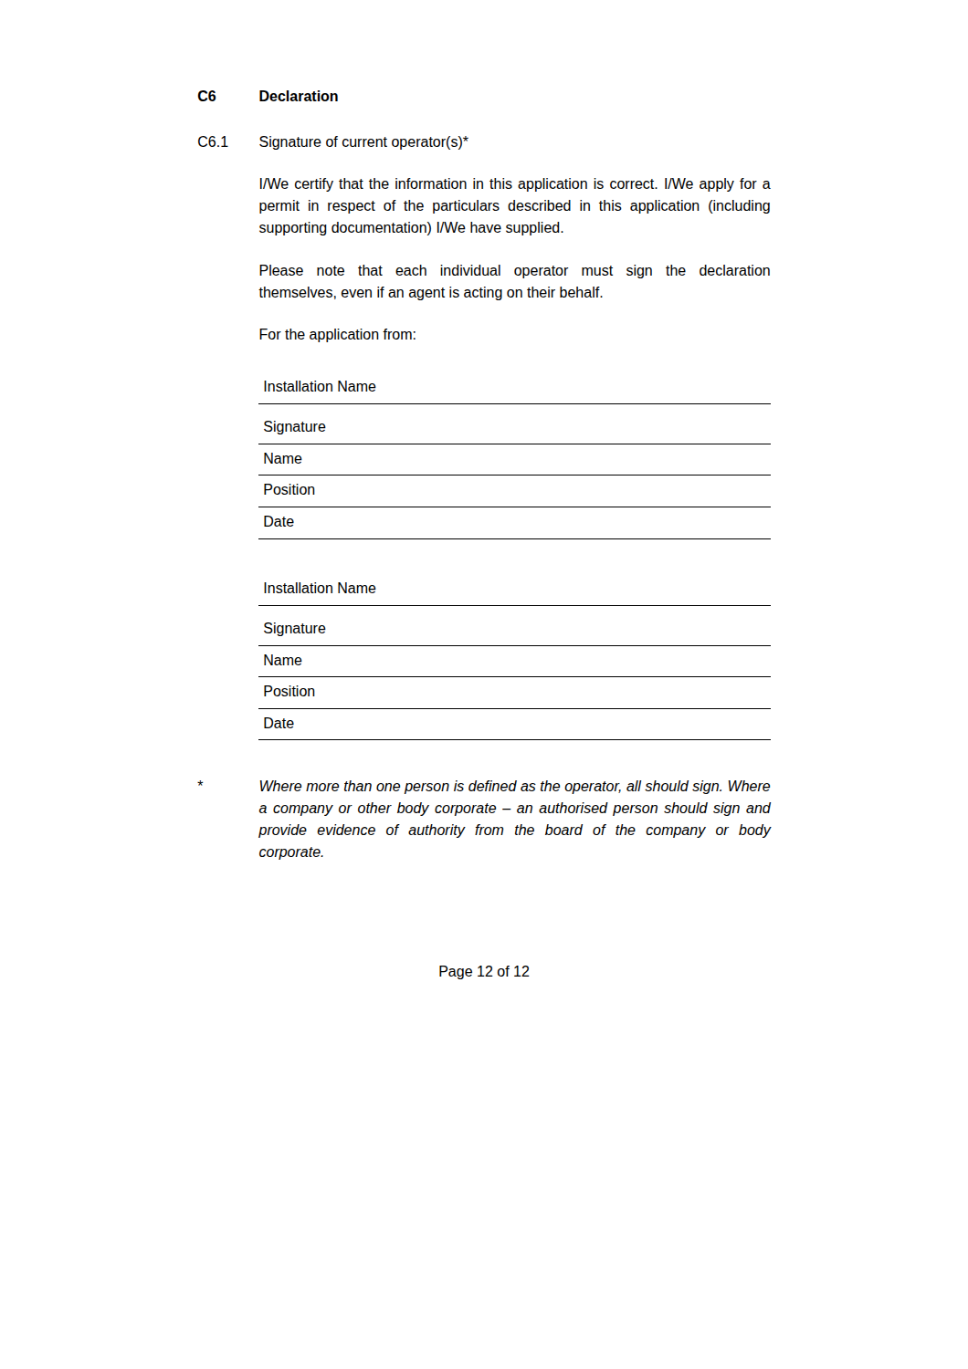C6
Declaration
C6.1
Signature of current operator(s)*
I/We certify that the information in this application is correct. I/We apply for a permit in respect of the particulars described in this application (including supporting documentation) I/We have supplied.
Please note that each individual operator must sign the declaration themselves, even if an agent is acting on their behalf.
For the application from:
| Installation Name |
| Signature |
| Name |
| Position |
| Date |
| Installation Name |
| Signature |
| Name |
| Position |
| Date |
*
Where more than one person is defined as the operator, all should sign. Where a company or other body corporate – an authorised person should sign and provide evidence of authority from the board of the company or body corporate.
Page 12 of 12